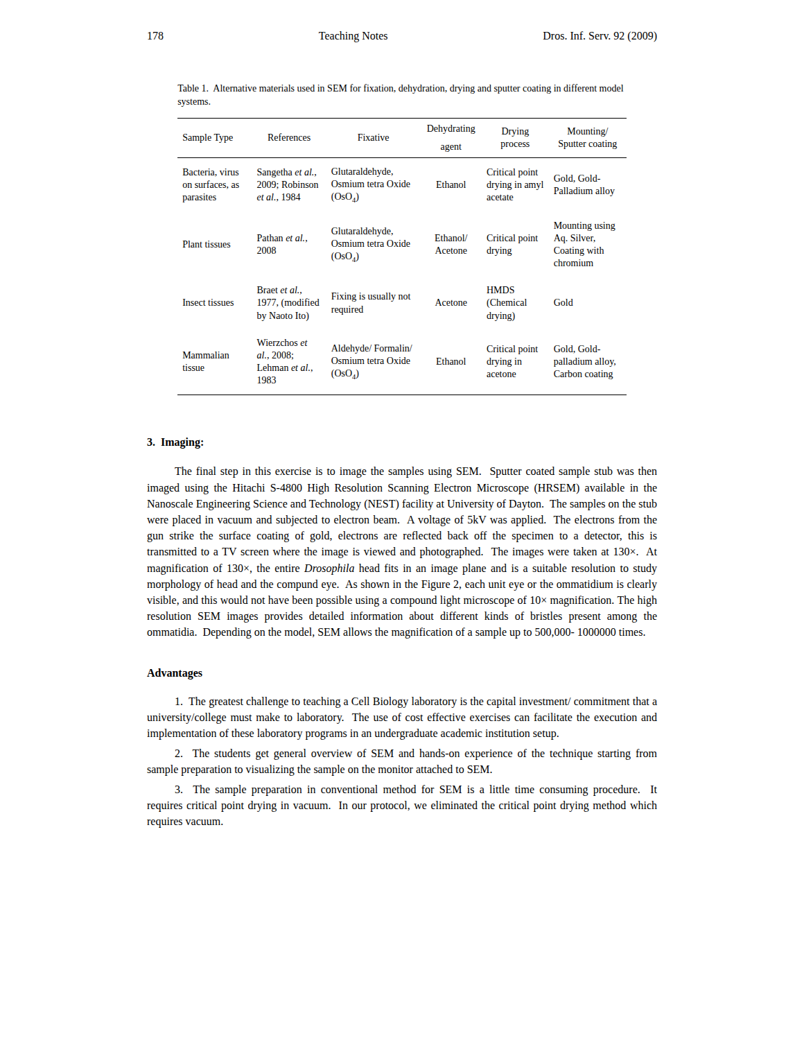178 Teaching Notes Dros. Inf. Serv. 92 (2009)
Table 1. Alternative materials used in SEM for fixation, dehydration, drying and sputter coating in different model systems.
| Sample Type | References | Fixative | Dehydrating agent | Drying process | Mounting/ Sputter coating |
| --- | --- | --- | --- | --- | --- |
| Bacteria, virus on surfaces, as parasites | Sangetha et al. , 2009; Robinson et al. , 1984 | Glutaraldehyde, Osmium tetra Oxide (OsO 4 ) | Ethanol | Critical point drying in amyl acetate | Gold, Gold-Palladium alloy |
| Plant tissues | Pathan et al. , 2008 | Glutaraldehyde, Osmium tetra Oxide (OsO 4 ) | Ethanol/ Acetone | Critical point drying | Mounting using Aq. Silver, Coating with chromium |
| Insect tissues | Braet et al. , 1977, (modified by Naoto Ito) | Fixing is usually not required | Acetone | HMDS (Chemical drying) | Gold |
| Mammalian tissue | Wierzchos et al. , 2008; Lehman et al. , 1983 | Aldehyde/ Formalin/ Osmium tetra Oxide (OsO 4 ) | Ethanol | Critical point drying in acetone | Gold, Gold-palladium alloy, Carbon coating |
3. Imaging:
The final step in this exercise is to image the samples using SEM. Sputter coated sample stub was then imaged using the Hitachi S-4800 High Resolution Scanning Electron Microscope (HRSEM) available in the Nanoscale Engineering Science and Technology (NEST) facility at University of Dayton. The samples on the stub were placed in vacuum and subjected to electron beam. A voltage of 5kV was applied. The electrons from the gun strike the surface coating of gold, electrons are reflected back off the specimen to a detector, this is transmitted to a TV screen where the image is viewed and photographed. The images were taken at 130×. At magnification of 130×, the entire Drosophila head fits in an image plane and is a suitable resolution to study morphology of head and the compund eye. As shown in the Figure 2, each unit eye or the ommatidium is clearly visible, and this would not have been possible using a compound light microscope of 10× magnification. The high resolution SEM images provides detailed information about different kinds of bristles present among the ommatidia. Depending on the model, SEM allows the magnification of a sample up to 500,000- 1000000 times.
Advantages
1. The greatest challenge to teaching a Cell Biology laboratory is the capital investment/ commitment that a university/college must make to laboratory. The use of cost effective exercises can facilitate the execution and implementation of these laboratory programs in an undergraduate academic institution setup.
2. The students get general overview of SEM and hands-on experience of the technique starting from sample preparation to visualizing the sample on the monitor attached to SEM.
3. The sample preparation in conventional method for SEM is a little time consuming procedure. It requires critical point drying in vacuum. In our protocol, we eliminated the critical point drying method which requires vacuum.